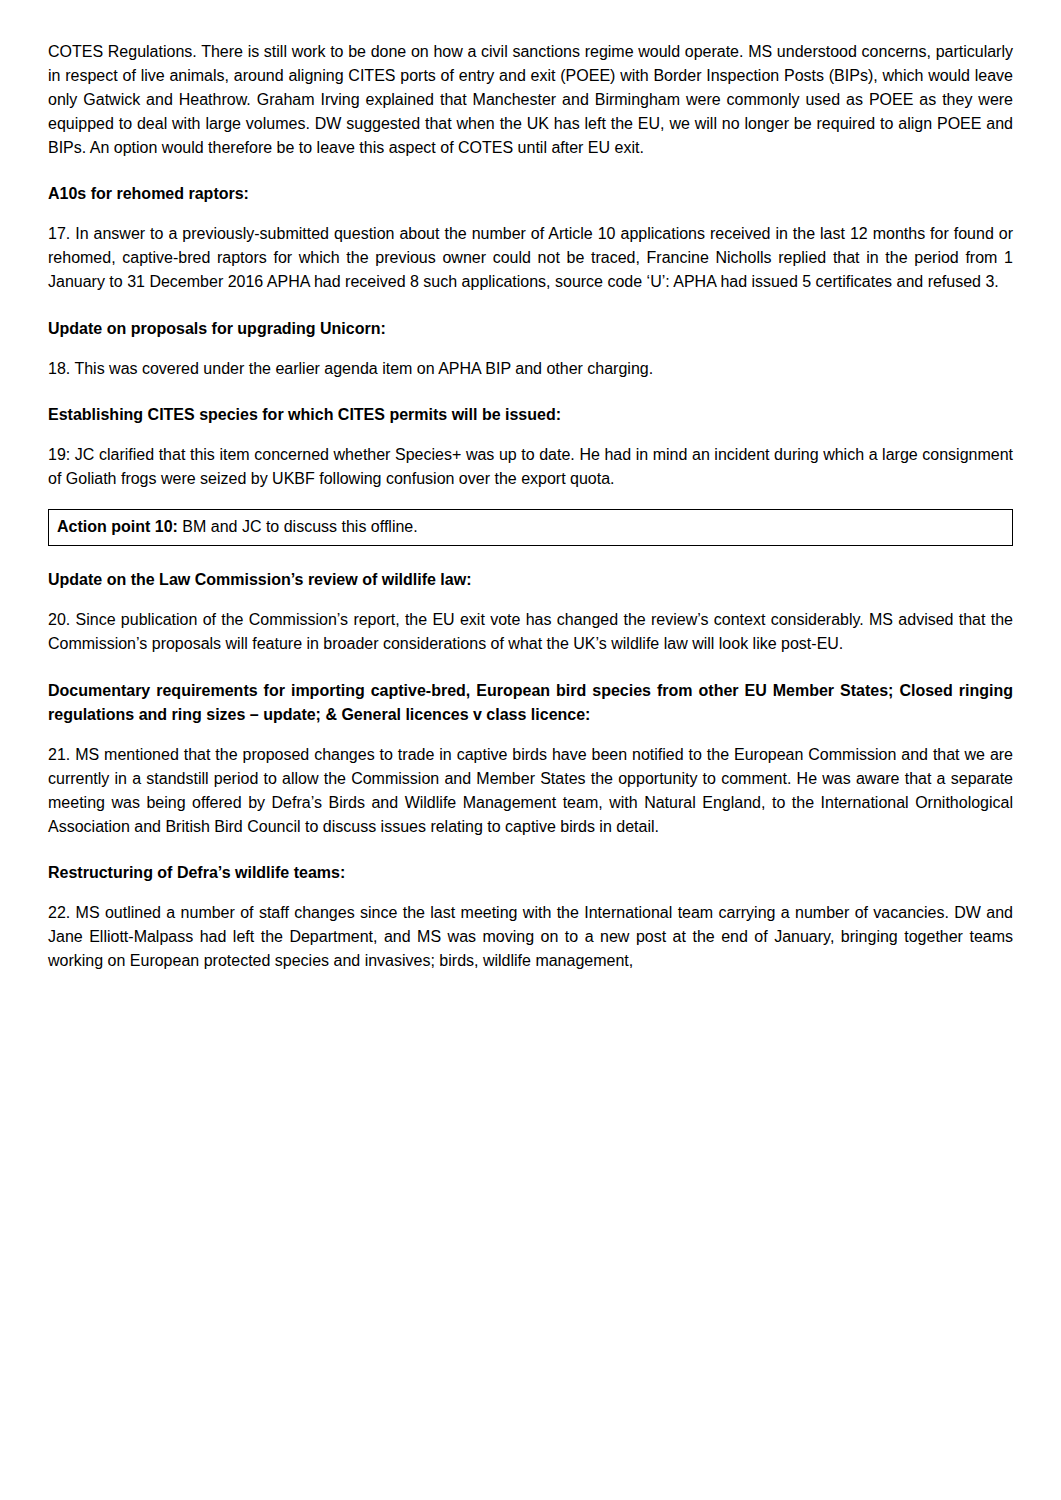COTES Regulations. There is still work to be done on how a civil sanctions regime would operate. MS understood concerns, particularly in respect of live animals, around aligning CITES ports of entry and exit (POEE) with Border Inspection Posts (BIPs), which would leave only Gatwick and Heathrow. Graham Irving explained that Manchester and Birmingham were commonly used as POEE as they were equipped to deal with large volumes. DW suggested that when the UK has left the EU, we will no longer be required to align POEE and BIPs. An option would therefore be to leave this aspect of COTES until after EU exit.
A10s for rehomed raptors:
17. In answer to a previously-submitted question about the number of Article 10 applications received in the last 12 months for found or rehomed, captive-bred raptors for which the previous owner could not be traced, Francine Nicholls replied that in the period from 1 January to 31 December 2016 APHA had received 8 such applications, source code ‘U’: APHA had issued 5 certificates and refused 3.
Update on proposals for upgrading Unicorn:
18. This was covered under the earlier agenda item on APHA BIP and other charging.
Establishing CITES species for which CITES permits will be issued:
19: JC clarified that this item concerned whether Species+ was up to date. He had in mind an incident during which a large consignment of Goliath frogs were seized by UKBF following confusion over the export quota.
Action point 10: BM and JC to discuss this offline.
Update on the Law Commission’s review of wildlife law:
20. Since publication of the Commission’s report, the EU exit vote has changed the review’s context considerably. MS advised that the Commission’s proposals will feature in broader considerations of what the UK’s wildlife law will look like post-EU.
Documentary requirements for importing captive-bred, European bird species from other EU Member States; Closed ringing regulations and ring sizes – update; & General licences v class licence:
21. MS mentioned that the proposed changes to trade in captive birds have been notified to the European Commission and that we are currently in a standstill period to allow the Commission and Member States the opportunity to comment. He was aware that a separate meeting was being offered by Defra’s Birds and Wildlife Management team, with Natural England, to the International Ornithological Association and British Bird Council to discuss issues relating to captive birds in detail.
Restructuring of Defra’s wildlife teams:
22. MS outlined a number of staff changes since the last meeting with the International team carrying a number of vacancies. DW and Jane Elliott-Malpass had left the Department, and MS was moving on to a new post at the end of January, bringing together teams working on European protected species and invasives; birds, wildlife management,